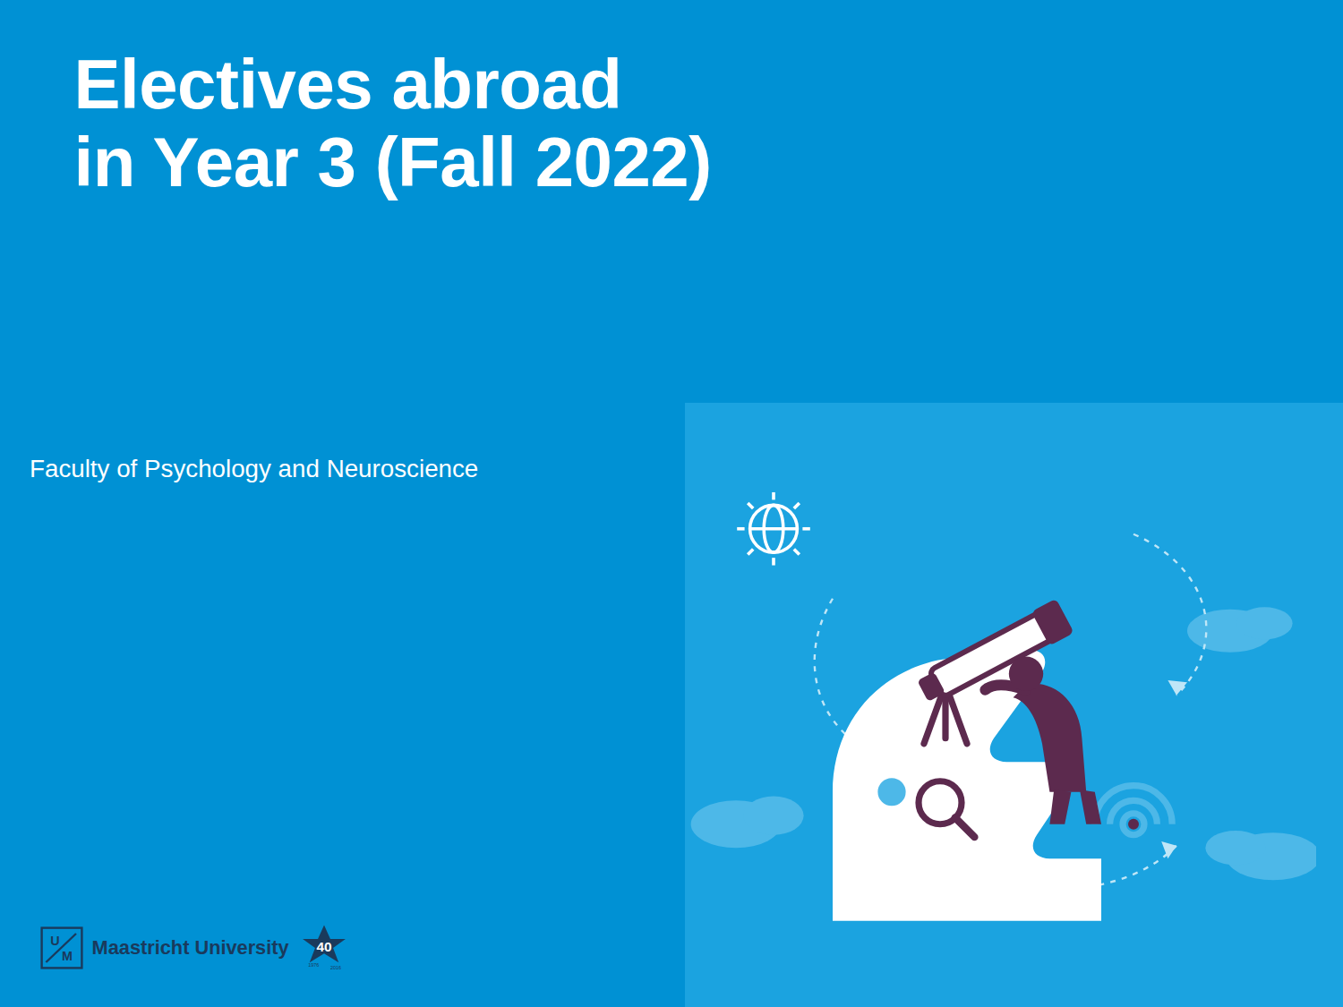Electives abroad
in Year 3 (Fall 2022)
Faculty of Psychology and Neuroscience
U M Maastricht University 40 1976 2016